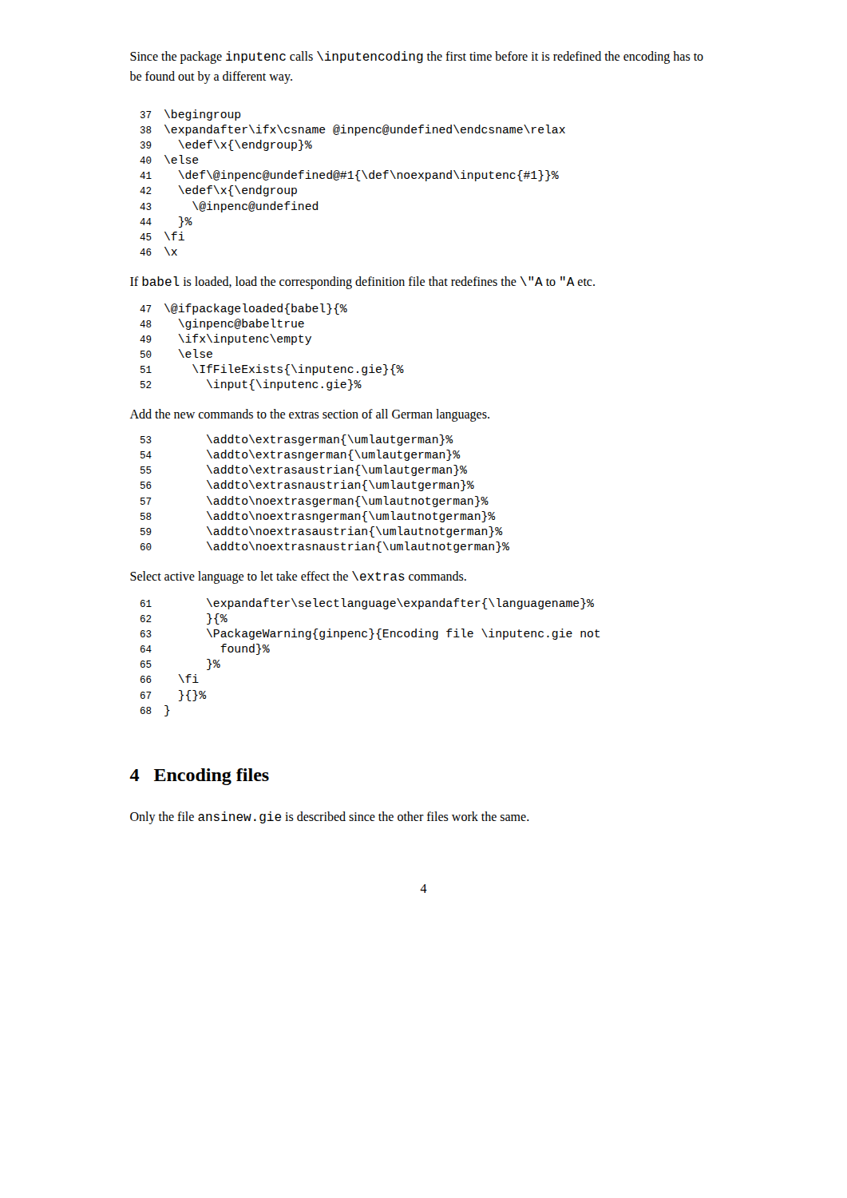\inputenc
Since the package inputenc calls \inputencoding the first time before it is redefined the encoding has to be found out by a different way.
37\begingroup 38\expandafter\ifx\csname @inpenc@undefined\endcsname\relax 39 \edef\x{\endgroup}% 40\else 41 \def\@inpenc@undefined@#1{\def\noexpand\inputenc{#1}}% 42 \edef\x{\endgroup 43 \@inpenc@undefined 44 }% 45\fi 46\x
If babel is loaded, load the corresponding definition file that redefines the \"A to "A etc.
47\@ifpackageloaded{babel}{% 48 \ginpenc@babeltrue 49 \ifx\inputenc\empty 50 \else 51 \IfFileExists{\inputenc.gie}{% 52 \input{\inputenc.gie}%
Add the new commands to the extras section of all German languages.
53 \addto\extrasgerman{\umlautgerman}% 54 \addto\extrasngerman{\umlautgerman}% 55 \addto\extrasaustrian{\umlautgerman}% 56 \addto\extrasnaustrian{\umlautgerman}% 57 \addto\noextrasgerman{\umlautnotgerman}% 58 \addto\noextrasngerman{\umlautnotgerman}% 59 \addto\noextrasaustrian{\umlautnotgerman}% 60 \addto\noextrasnaustrian{\umlautnotgerman}%
Select active language to let take effect the \extras commands.
61 \expandafter\selectlanguage\expandafter{\languagename}% 62 }{% 63 \PackageWarning{ginpenc}{Encoding file \inputenc.gie not 64 found}% 65 }% 66 \fi 67 }{}% 68}
4 Encoding files
Only the file ansinew.gie is described since the other files work the same.
4